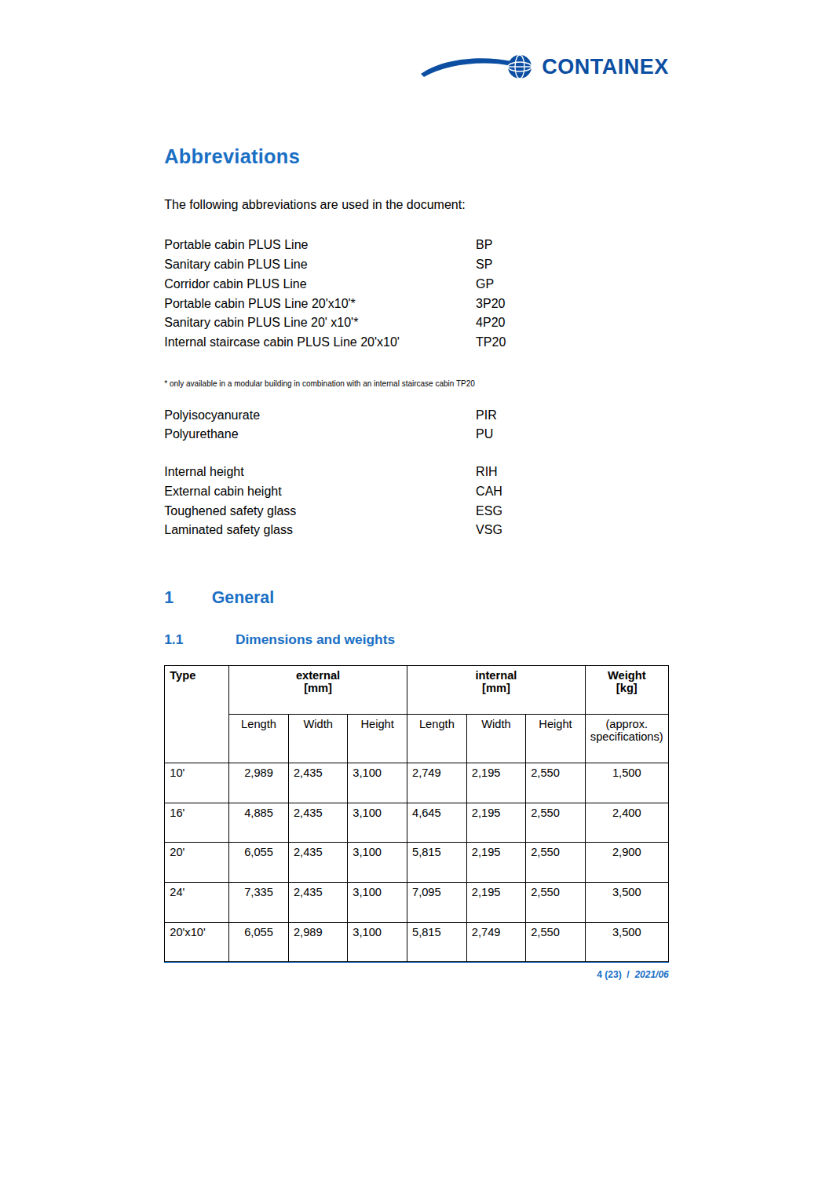CONTAINEX
Abbreviations
The following abbreviations are used in the document:
Portable cabin PLUS Line BP
Sanitary cabin PLUS Line SP
Corridor cabin PLUS Line GP
Portable cabin PLUS Line 20'x10'*3P20
Sanitary cabin PLUS Line 20' x10'*4P20
Internal staircase cabin PLUS Line 20'x10'TP20
* only available in a modular building in combination with an internal staircase cabin TP20
Polyisocyanurate PIR
Polyurethane PU
Internal height RIH
External cabin height CAH
Toughened safety glass ESG
Laminated safety glass VSG
1 General
1.1 Dimensions and weights
| Type | external [mm] | internal [mm] | Weight [kg] |
| --- | --- | --- | --- |
| Length | Width | Height | Length | Width | Height | (approx. specifications) |
| 10' | 2,989 | 2,435 | 3,100 | 2,749 | 2,195 | 2,550 | 1,500 |
| 16' | 4,885 | 2,435 | 3,100 | 4,645 | 2,195 | 2,550 | 2,400 |
| 20' | 6,055 | 2,435 | 3,100 | 5,815 | 2,195 | 2,550 | 2,900 |
| 24' | 7,335 | 2,435 | 3,100 | 7,095 | 2,195 | 2,550 | 3,500 |
| 20'x10' | 6,055 | 2,989 | 3,100 | 5,815 | 2,749 | 2,550 | 3,500 |
4 (23) / 2021/06